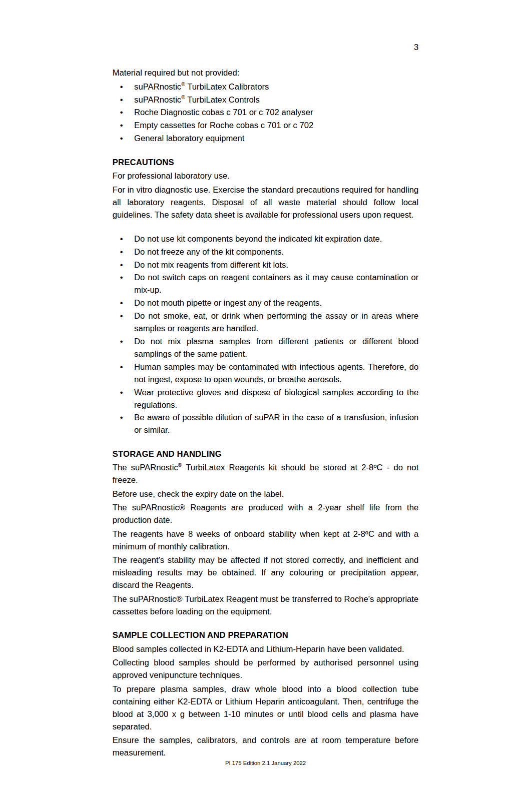3
Material required but not provided:
suPARnostic® TurbiLatex Calibrators
suPARnostic® TurbiLatex Controls
Roche Diagnostic cobas c 701 or c 702 analyser
Empty cassettes for Roche cobas c 701 or c 702
General laboratory equipment
PRECAUTIONS
For professional laboratory use.
For in vitro diagnostic use. Exercise the standard precautions required for handling all laboratory reagents. Disposal of all waste material should follow local guidelines. The safety data sheet is available for professional users upon request.
Do not use kit components beyond the indicated kit expiration date.
Do not freeze any of the kit components.
Do not mix reagents from different kit lots.
Do not switch caps on reagent containers as it may cause contamination or mix-up.
Do not mouth pipette or ingest any of the reagents.
Do not smoke, eat, or drink when performing the assay or in areas where samples or reagents are handled.
Do not mix plasma samples from different patients or different blood samplings of the same patient.
Human samples may be contaminated with infectious agents. Therefore, do not ingest, expose to open wounds, or breathe aerosols.
Wear protective gloves and dispose of biological samples according to the regulations.
Be aware of possible dilution of suPAR in the case of a transfusion, infusion or similar.
STORAGE AND HANDLING
The suPARnostic® TurbiLatex Reagents kit should be stored at 2-8ºC - do not freeze.
Before use, check the expiry date on the label.
The suPARnostic® Reagents are produced with a 2-year shelf life from the production date.
The reagents have 8 weeks of onboard stability when kept at 2-8ºC and with a minimum of monthly calibration.
The reagent's stability may be affected if not stored correctly, and inefficient and misleading results may be obtained. If any colouring or precipitation appear, discard the Reagents.
The suPARnostic® TurbiLatex Reagent must be transferred to Roche's appropriate cassettes before loading on the equipment.
SAMPLE COLLECTION AND PREPARATION
Blood samples collected in K2-EDTA and Lithium-Heparin have been validated.
Collecting blood samples should be performed by authorised personnel using approved venipuncture techniques.
To prepare plasma samples, draw whole blood into a blood collection tube containing either K2-EDTA or Lithium Heparin anticoagulant. Then, centrifuge the blood at 3,000 x g between 1-10 minutes or until blood cells and plasma have separated.
Ensure the samples, calibrators, and controls are at room temperature before measurement.
PI 175 Edition 2.1 January 2022